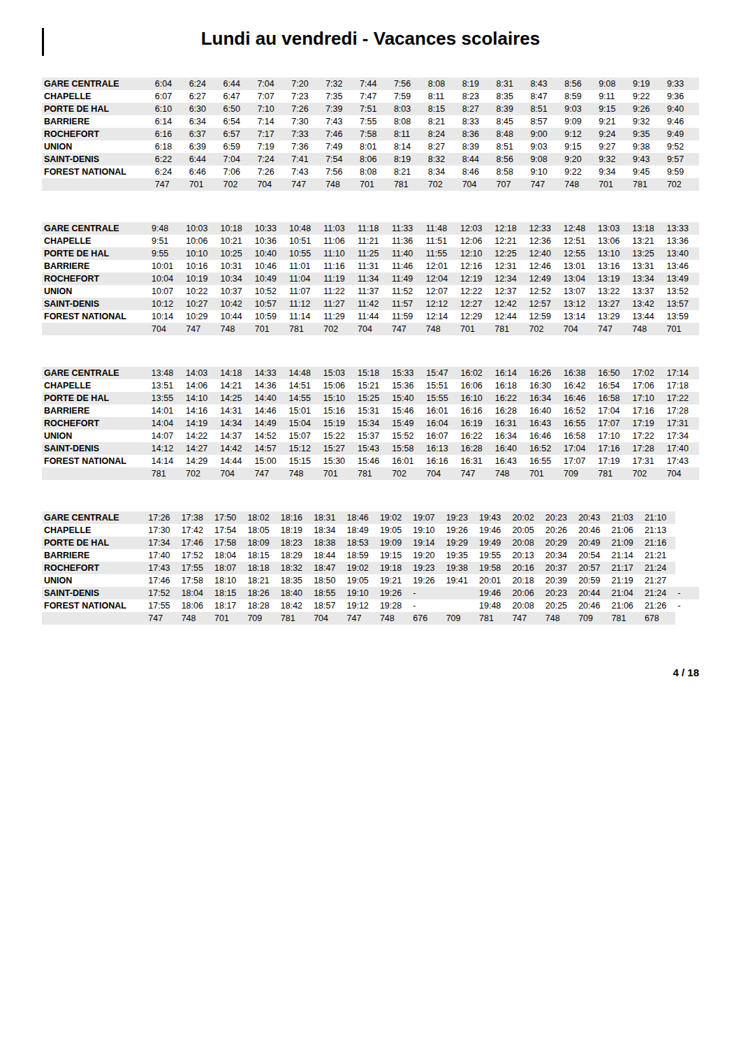Lundi au vendredi - Vacances scolaires
| GARE CENTRALE | 6:04 | 6:24 | 6:44 | 7:04 | 7:20 | 7:32 | 7:44 | 7:56 | 8:08 | 8:19 | 8:31 | 8:43 | 8:56 | 9:08 | 9:19 | 9:33 |
| CHAPELLE | 6:07 | 6:27 | 6:47 | 7:07 | 7:23 | 7:35 | 7:47 | 7:59 | 8:11 | 8:23 | 8:35 | 8:47 | 8:59 | 9:11 | 9:22 | 9:36 |
| PORTE DE HAL | 6:10 | 6:30 | 6:50 | 7:10 | 7:26 | 7:39 | 7:51 | 8:03 | 8:15 | 8:27 | 8:39 | 8:51 | 9:03 | 9:15 | 9:26 | 9:40 |
| BARRIERE | 6:14 | 6:34 | 6:54 | 7:14 | 7:30 | 7:43 | 7:55 | 8:08 | 8:21 | 8:33 | 8:45 | 8:57 | 9:09 | 9:21 | 9:32 | 9:46 |
| ROCHEFORT | 6:16 | 6:37 | 6:57 | 7:17 | 7:33 | 7:46 | 7:58 | 8:11 | 8:24 | 8:36 | 8:48 | 9:00 | 9:12 | 9:24 | 9:35 | 9:49 |
| UNION | 6:18 | 6:39 | 6:59 | 7:19 | 7:36 | 7:49 | 8:01 | 8:14 | 8:27 | 8:39 | 8:51 | 9:03 | 9:15 | 9:27 | 9:38 | 9:52 |
| SAINT-DENIS | 6:22 | 6:44 | 7:04 | 7:24 | 7:41 | 7:54 | 8:06 | 8:19 | 8:32 | 8:44 | 8:56 | 9:08 | 9:20 | 9:32 | 9:43 | 9:57 |
| FOREST NATIONAL | 6:24 | 6:46 | 7:06 | 7:26 | 7:43 | 7:56 | 8:08 | 8:21 | 8:34 | 8:46 | 8:58 | 9:10 | 9:22 | 9:34 | 9:45 | 9:59 |
| | 747 | 701 | 702 | 704 | 747 | 748 | 701 | 781 | 702 | 704 | 707 | 747 | 748 | 701 | 781 | 702 |
| GARE CENTRALE | 9:48 | 10:03 | 10:18 | 10:33 | 10:48 | 11:03 | 11:18 | 11:33 | 11:48 | 12:03 | 12:18 | 12:33 | 12:48 | 13:03 | 13:18 | 13:33 |
| CHAPELLE | 9:51 | 10:06 | 10:21 | 10:36 | 10:51 | 11:06 | 11:21 | 11:36 | 11:51 | 12:06 | 12:21 | 12:36 | 12:51 | 13:06 | 13:21 | 13:36 |
| PORTE DE HAL | 9:55 | 10:10 | 10:25 | 10:40 | 10:55 | 11:10 | 11:25 | 11:40 | 11:55 | 12:10 | 12:25 | 12:40 | 12:55 | 13:10 | 13:25 | 13:40 |
| BARRIERE | 10:01 | 10:16 | 10:31 | 10:46 | 11:01 | 11:16 | 11:31 | 11:46 | 12:01 | 12:16 | 12:31 | 12:46 | 13:01 | 13:16 | 13:31 | 13:46 |
| ROCHEFORT | 10:04 | 10:19 | 10:34 | 10:49 | 11:04 | 11:19 | 11:34 | 11:49 | 12:04 | 12:19 | 12:34 | 12:49 | 13:04 | 13:19 | 13:34 | 13:49 |
| UNION | 10:07 | 10:22 | 10:37 | 10:52 | 11:07 | 11:22 | 11:37 | 11:52 | 12:07 | 12:22 | 12:37 | 12:52 | 13:07 | 13:22 | 13:37 | 13:52 |
| SAINT-DENIS | 10:12 | 10:27 | 10:42 | 10:57 | 11:12 | 11:27 | 11:42 | 11:57 | 12:12 | 12:27 | 12:42 | 12:57 | 13:12 | 13:27 | 13:42 | 13:57 |
| FOREST NATIONAL | 10:14 | 10:29 | 10:44 | 10:59 | 11:14 | 11:29 | 11:44 | 11:59 | 12:14 | 12:29 | 12:44 | 12:59 | 13:14 | 13:29 | 13:44 | 13:59 |
| | 704 | 747 | 748 | 701 | 781 | 702 | 704 | 747 | 748 | 701 | 781 | 702 | 704 | 747 | 748 | 701 |
| GARE CENTRALE | 13:48 | 14:03 | 14:18 | 14:33 | 14:48 | 15:03 | 15:18 | 15:33 | 15:47 | 16:02 | 16:14 | 16:26 | 16:38 | 16:50 | 17:02 | 17:14 |
| CHAPELLE | 13:51 | 14:06 | 14:21 | 14:36 | 14:51 | 15:06 | 15:21 | 15:36 | 15:51 | 16:06 | 16:18 | 16:30 | 16:42 | 16:54 | 17:06 | 17:18 |
| PORTE DE HAL | 13:55 | 14:10 | 14:25 | 14:40 | 14:55 | 15:10 | 15:25 | 15:40 | 15:55 | 16:10 | 16:22 | 16:34 | 16:46 | 16:58 | 17:10 | 17:22 |
| BARRIERE | 14:01 | 14:16 | 14:31 | 14:46 | 15:01 | 15:16 | 15:31 | 15:46 | 16:01 | 16:16 | 16:28 | 16:40 | 16:52 | 17:04 | 17:16 | 17:28 |
| ROCHEFORT | 14:04 | 14:19 | 14:34 | 14:49 | 15:04 | 15:19 | 15:34 | 15:49 | 16:04 | 16:19 | 16:31 | 16:43 | 16:55 | 17:07 | 17:19 | 17:31 |
| UNION | 14:07 | 14:22 | 14:37 | 14:52 | 15:07 | 15:22 | 15:37 | 15:52 | 16:07 | 16:22 | 16:34 | 16:46 | 16:58 | 17:10 | 17:22 | 17:34 |
| SAINT-DENIS | 14:12 | 14:27 | 14:42 | 14:57 | 15:12 | 15:27 | 15:43 | 15:58 | 16:13 | 16:28 | 16:40 | 16:52 | 17:04 | 17:16 | 17:28 | 17:40 |
| FOREST NATIONAL | 14:14 | 14:29 | 14:44 | 15:00 | 15:15 | 15:30 | 15:46 | 16:01 | 16:16 | 16:31 | 16:43 | 16:55 | 17:07 | 17:19 | 17:31 | 17:43 |
| | 781 | 702 | 704 | 747 | 748 | 701 | 781 | 702 | 704 | 747 | 748 | 701 | 709 | 781 | 702 | 704 |
| GARE CENTRALE | 17:26 | 17:38 | 17:50 | 18:02 | 18:16 | 18:31 | 18:46 | 19:02 | 19:07 | 19:23 | 19:43 | 20:02 | 20:23 | 20:43 | 21:03 | 21:10 |
| CHAPELLE | 17:30 | 17:42 | 17:54 | 18:05 | 18:19 | 18:34 | 18:49 | 19:05 | 19:10 | 19:26 | 19:46 | 20:05 | 20:26 | 20:46 | 21:06 | 21:13 |
| PORTE DE HAL | 17:34 | 17:46 | 17:58 | 18:09 | 18:23 | 18:38 | 18:53 | 19:09 | 19:14 | 19:29 | 19:49 | 20:08 | 20:29 | 20:49 | 21:09 | 21:16 |
| BARRIERE | 17:40 | 17:52 | 18:04 | 18:15 | 18:29 | 18:44 | 18:59 | 19:15 | 19:20 | 19:35 | 19:55 | 20:13 | 20:34 | 20:54 | 21:14 | 21:21 |
| ROCHEFORT | 17:43 | 17:55 | 18:07 | 18:18 | 18:32 | 18:47 | 19:02 | 19:18 | 19:23 | 19:38 | 19:58 | 20:16 | 20:37 | 20:57 | 21:17 | 21:24 |
| UNION | 17:46 | 17:58 | 18:10 | 18:21 | 18:35 | 18:50 | 19:05 | 19:21 | 19:26 | 19:41 | 20:01 | 20:18 | 20:39 | 20:59 | 21:19 | 21:27 |
| SAINT-DENIS | 17:52 | 18:04 | 18:15 | 18:26 | 18:40 | 18:55 | 19:10 | 19:26 | - | | 19:46 | 20:06 | 20:23 | 20:44 | 21:04 | 21:24 | - |
| FOREST NATIONAL | 17:55 | 18:06 | 18:17 | 18:28 | 18:42 | 18:57 | 19:12 | 19:28 | - | | 19:48 | 20:08 | 20:25 | 20:46 | 21:06 | 21:26 | - |
| | 747 | 748 | 701 | 709 | 781 | 704 | 747 | 748 | 676 | 709 | 781 | 747 | 748 | 709 | 781 | 678 |
4 / 18